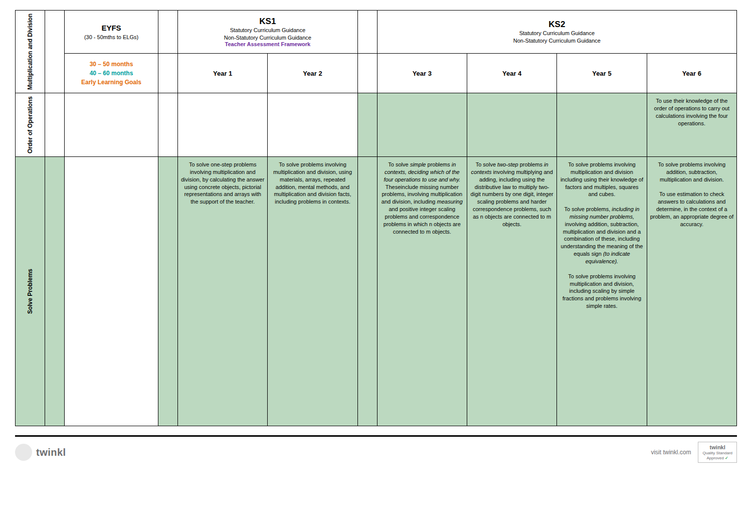| Multiplication and Division | | EYFS (30 - 50mths to ELGs) | | KS1 Statutory Curriculum Guidance Non-Statutory Curriculum Guidance Teacher Assessment Framework | | KS2 Statutory Curriculum Guidance Non-Statutory Curriculum Guidance |
| 30 – 50 months 40 – 60 months Early Learning Goals | | Year 1 | Year 2 | | Year 3 | Year 4 | Year 5 | Year 6 |
| Order of Operations | | | | | | | | | | To use their knowledge of the order of operations to carry out calculations involving the four operations. |
| Solve Problems | | | | To solve one-step problems involving multiplication and division, by calculating the answer using concrete objects, pictorial representations and arrays with the support of the teacher. | To solve problems involving multiplication and division, using materials, arrays, repeated addition, mental methods, and multiplication and division facts, including problems in contexts. | | To solve simple problems in contexts, deciding which of the four operations to use and why. Theseinclude missing number problems, involving multiplication and division, including measuring and positive integer scaling problems and correspondence problems in which n objects are connected to m objects. | To solve two-step problems in contexts involving multiplying and adding, including using the distributive law to multiply two-digit numbers by one digit, integer scaling problems and harder correspondence problems, such as n objects are connected to m objects. | To solve problems involving multiplication and division including using their knowledge of factors and multiples, squares and cubes. To solve problems, including in missing number problems, involving addition, subtraction, multiplication and division and a combination of these, including understanding the meaning of the equals sign (to indicate equivalence). To solve problems involving multiplication and division, including scaling by simple fractions and problems involving simple rates. | To solve problems involving addition, subtraction, multiplication and division. To use estimation to check answers to calculations and determine, in the context of a problem, an appropriate degree of accuracy. |
twinkl
visit twinkl.com twinkl Quality Standard
Approved ✓